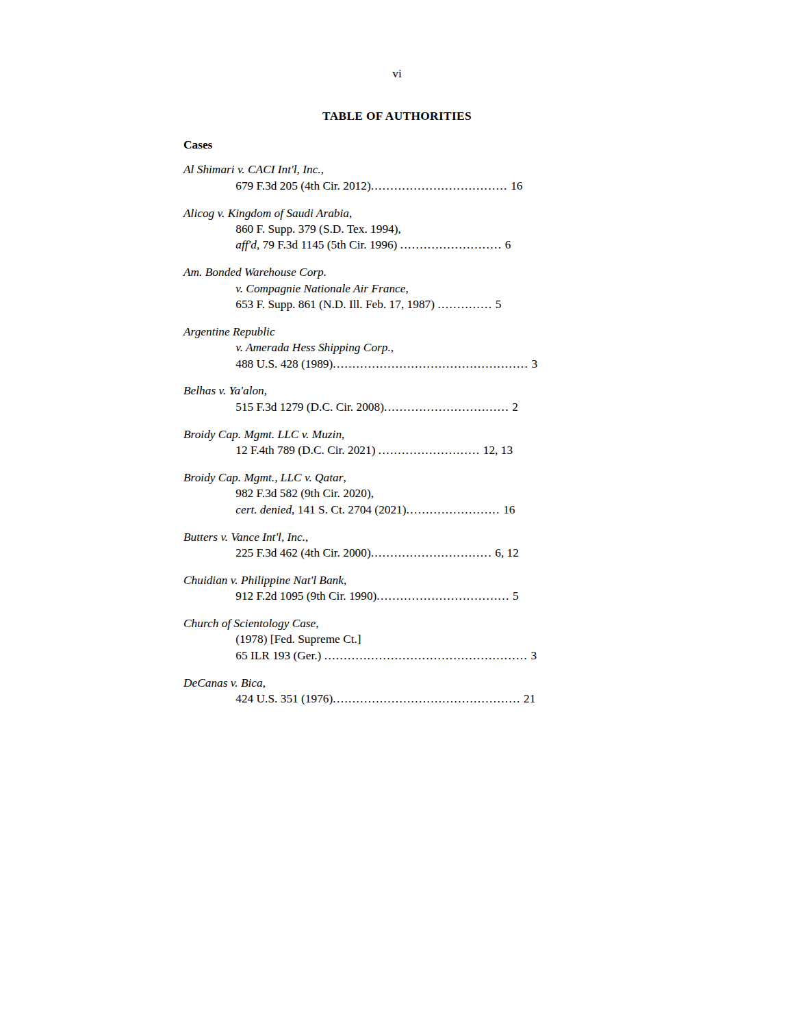vi
TABLE OF AUTHORITIES
Cases
Al Shimari v. CACI Int'l, Inc.,679 F.3d 205 (4th Cir. 2012)................................... 16
Alicog v. Kingdom of Saudi Arabia,860 F. Supp. 379 (S.D. Tex. 1994), aff'd, 79 F.3d 1145 (5th Cir. 1996) .......................... 6
Am. Bonded Warehouse Corp. v. Compagnie Nationale Air France, 653 F. Supp. 861 (N.D. Ill. Feb. 17, 1987) .............. 5
Argentine Republic v. Amerada Hess Shipping Corp., 488 U.S. 428 (1989).................................................. 3
Belhas v. Ya'alon,515 F.3d 1279 (D.C. Cir. 2008)................................ 2
Broidy Cap. Mgmt. LLC v. Muzin,12 F.4th 789 (D.C. Cir. 2021) .......................... 12, 13
Broidy Cap. Mgmt., LLC v. Qatar,982 F.3d 582 (9th Cir. 2020), cert. denied, 141 S. Ct. 2704 (2021)........................ 16
Butters v. Vance Int'l, Inc.,225 F.3d 462 (4th Cir. 2000)............................... 6, 12
Chuidian v. Philippine Nat'l Bank,912 F.2d 1095 (9th Cir. 1990).................................. 5
Church of Scientology Case,(1978) [Fed. Supreme Ct.] 65 ILR 193 (Ger.) .................................................... 3
DeCanas v. Bica,424 U.S. 351 (1976)................................................ 21